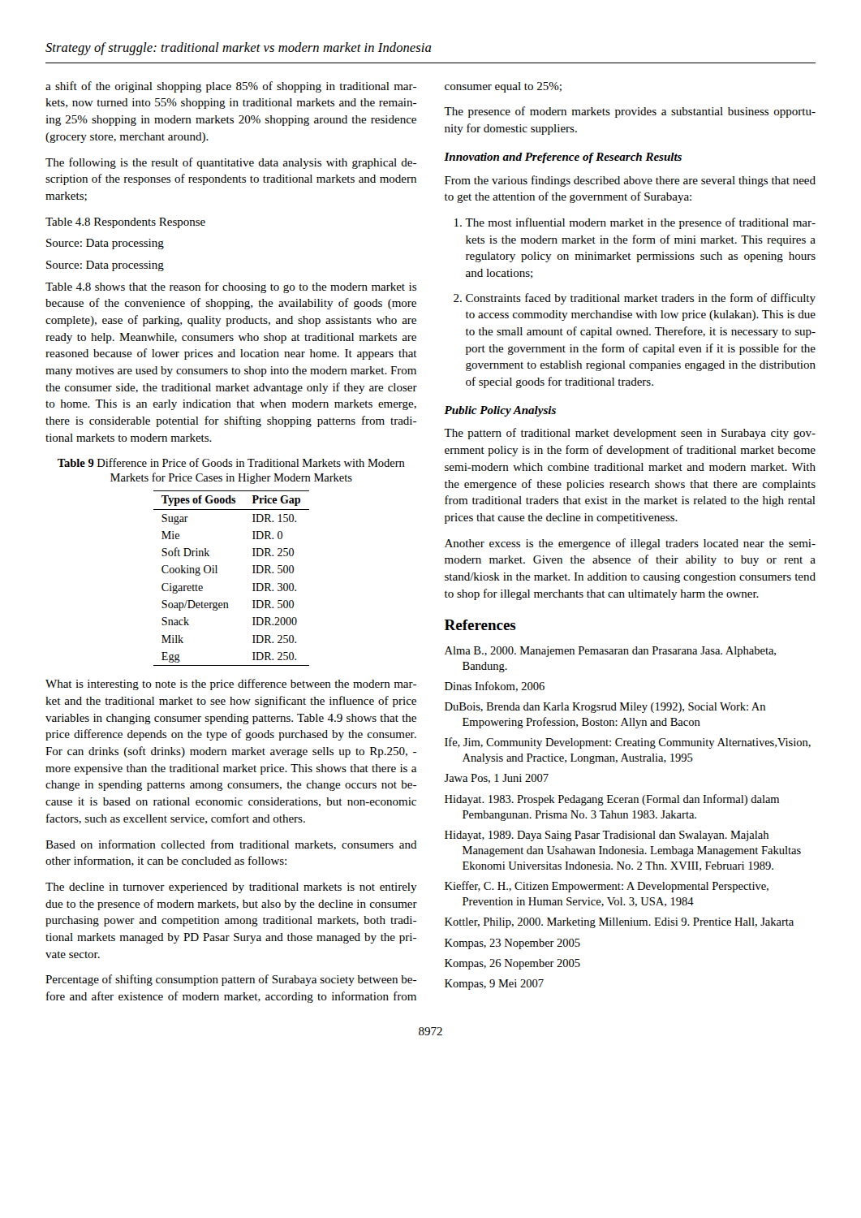Strategy of struggle: traditional market vs modern market in Indonesia
a shift of the original shopping place 85% of shopping in traditional markets, now turned into 55% shopping in traditional markets and the remaining 25% shopping in modern markets 20% shopping around the residence (grocery store, merchant around).
The following is the result of quantitative data analysis with graphical description of the responses of respondents to traditional markets and modern markets;
Table 4.8 Respondents Response
Source: Data processing
Source: Data processing
Table 4.8 shows that the reason for choosing to go to the modern market is because of the convenience of shopping, the availability of goods (more complete), ease of parking, quality products, and shop assistants who are ready to help. Meanwhile, consumers who shop at traditional markets are reasoned because of lower prices and location near home. It appears that many motives are used by consumers to shop into the modern market. From the consumer side, the traditional market advantage only if they are closer to home. This is an early indication that when modern markets emerge, there is considerable potential for shifting shopping patterns from traditional markets to modern markets.
Table 9 Difference in Price of Goods in Traditional Markets with Modern Markets for Price Cases in Higher Modern Markets
| Types of Goods | Price Gap |
| --- | --- |
| Sugar | IDR. 150. |
| Mie | IDR. 0 |
| Soft Drink | IDR. 250 |
| Cooking Oil | IDR. 500 |
| Cigarette | IDR. 300. |
| Soap/Detergen | IDR. 500 |
| Snack | IDR.2000 |
| Milk | IDR. 250. |
| Egg | IDR. 250. |
What is interesting to note is the price difference between the modern market and the traditional market to see how significant the influence of price variables in changing consumer spending patterns. Table 4.9 shows that the price difference depends on the type of goods purchased by the consumer. For can drinks (soft drinks) modern market average sells up to Rp.250, - more expensive than the traditional market price. This shows that there is a change in spending patterns among consumers, the change occurs not because it is based on rational economic considerations, but non-economic factors, such as excellent service, comfort and others.
Based on information collected from traditional markets, consumers and other information, it can be concluded as follows:
The decline in turnover experienced by traditional markets is not entirely due to the presence of modern markets, but also by the decline in consumer purchasing power and competition among traditional markets, both traditional markets managed by PD Pasar Surya and those managed by the private sector.
Percentage of shifting consumption pattern of Surabaya society between before and after existence of modern market, according to information from consumer equal to 25%;
The presence of modern markets provides a substantial business opportunity for domestic suppliers.
Innovation and Preference of Research Results
From the various findings described above there are several things that need to get the attention of the government of Surabaya:
The most influential modern market in the presence of traditional markets is the modern market in the form of mini market. This requires a regulatory policy on minimarket permissions such as opening hours and locations;
Constraints faced by traditional market traders in the form of difficulty to access commodity merchandise with low price (kulakan). This is due to the small amount of capital owned. Therefore, it is necessary to support the government in the form of capital even if it is possible for the government to establish regional companies engaged in the distribution of special goods for traditional traders.
Public Policy Analysis
The pattern of traditional market development seen in Surabaya city government policy is in the form of development of traditional market become semi-modern which combine traditional market and modern market. With the emergence of these policies research shows that there are complaints from traditional traders that exist in the market is related to the high rental prices that cause the decline in competitiveness.
Another excess is the emergence of illegal traders located near the semi-modern market. Given the absence of their ability to buy or rent a stand/kiosk in the market. In addition to causing congestion consumers tend to shop for illegal merchants that can ultimately harm the owner.
References
Alma B., 2000. Manajemen Pemasaran dan Prasarana Jasa. Alphabeta, Bandung.
Dinas Infokom, 2006
DuBois, Brenda dan Karla Krogsrud Miley (1992), Social Work: An Empowering Profession, Boston: Allyn and Bacon
Ife, Jim, Community Development: Creating Community Alternatives,Vision, Analysis and Practice, Longman, Australia, 1995
Jawa Pos, 1 Juni 2007
Hidayat. 1983. Prospek Pedagang Eceran (Formal dan Informal) dalam Pembangunan. Prisma No. 3 Tahun 1983. Jakarta.
Hidayat, 1989. Daya Saing Pasar Tradisional dan Swalayan. Majalah Management dan Usahawan Indonesia. Lembaga Management Fakultas Ekonomi Universitas Indonesia. No. 2 Thn. XVIII, Februari 1989.
Kieffer, C. H., Citizen Empowerment: A Developmental Perspective, Prevention in Human Service, Vol. 3, USA, 1984
Kottler, Philip, 2000. Marketing Millenium. Edisi 9. Prentice Hall, Jakarta
Kompas, 23 Nopember 2005
Kompas, 26 Nopember 2005
Kompas, 9 Mei 2007
8972